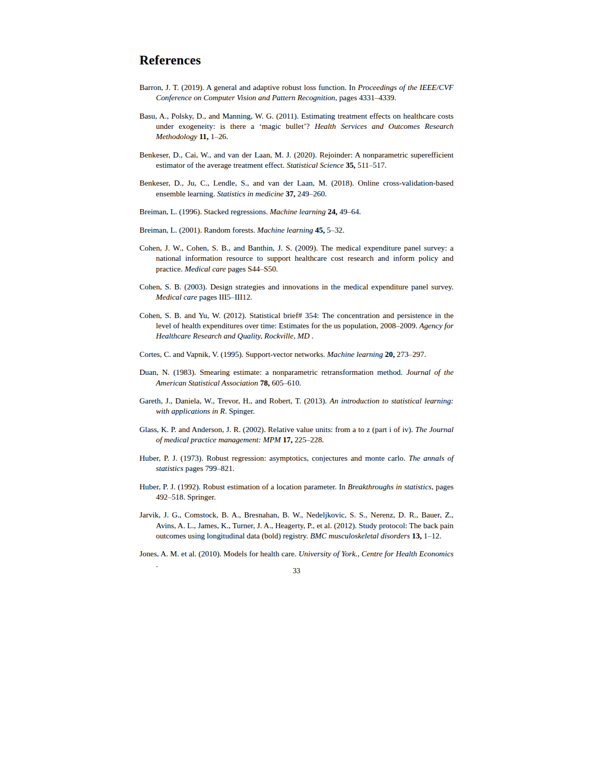References
Barron, J. T. (2019). A general and adaptive robust loss function. In Proceedings of the IEEE/CVF Conference on Computer Vision and Pattern Recognition, pages 4331–4339.
Basu, A., Polsky, D., and Manning, W. G. (2011). Estimating treatment effects on healthcare costs under exogeneity: is there a ‘magic bullet’? Health Services and Outcomes Research Methodology 11, 1–26.
Benkeser, D., Cai, W., and van der Laan, M. J. (2020). Rejoinder: A nonparametric superefficient estimator of the average treatment effect. Statistical Science 35, 511–517.
Benkeser, D., Ju, C., Lendle, S., and van der Laan, M. (2018). Online cross-validation-based ensemble learning. Statistics in medicine 37, 249–260.
Breiman, L. (1996). Stacked regressions. Machine learning 24, 49–64.
Breiman, L. (2001). Random forests. Machine learning 45, 5–32.
Cohen, J. W., Cohen, S. B., and Banthin, J. S. (2009). The medical expenditure panel survey: a national information resource to support healthcare cost research and inform policy and practice. Medical care pages S44–S50.
Cohen, S. B. (2003). Design strategies and innovations in the medical expenditure panel survey. Medical care pages III5–III12.
Cohen, S. B. and Yu, W. (2012). Statistical brief# 354: The concentration and persistence in the level of health expenditures over time: Estimates for the us population, 2008–2009. Agency for Healthcare Research and Quality, Rockville, MD .
Cortes, C. and Vapnik, V. (1995). Support-vector networks. Machine learning 20, 273–297.
Duan, N. (1983). Smearing estimate: a nonparametric retransformation method. Journal of the American Statistical Association 78, 605–610.
Gareth, J., Daniela, W., Trevor, H., and Robert, T. (2013). An introduction to statistical learning: with applications in R. Spinger.
Glass, K. P. and Anderson, J. R. (2002). Relative value units: from a to z (part i of iv). The Journal of medical practice management: MPM 17, 225–228.
Huber, P. J. (1973). Robust regression: asymptotics, conjectures and monte carlo. The annals of statistics pages 799–821.
Huber, P. J. (1992). Robust estimation of a location parameter. In Breakthroughs in statistics, pages 492–518. Springer.
Jarvik, J. G., Comstock, B. A., Bresnahan, B. W., Nedeljkovic, S. S., Nerenz, D. R., Bauer, Z., Avins, A. L., James, K., Turner, J. A., Heagerty, P., et al. (2012). Study protocol: The back pain outcomes using longitudinal data (bold) registry. BMC musculoskeletal disorders 13, 1–12.
Jones, A. M. et al. (2010). Models for health care. University of York., Centre for Health Economics .
33